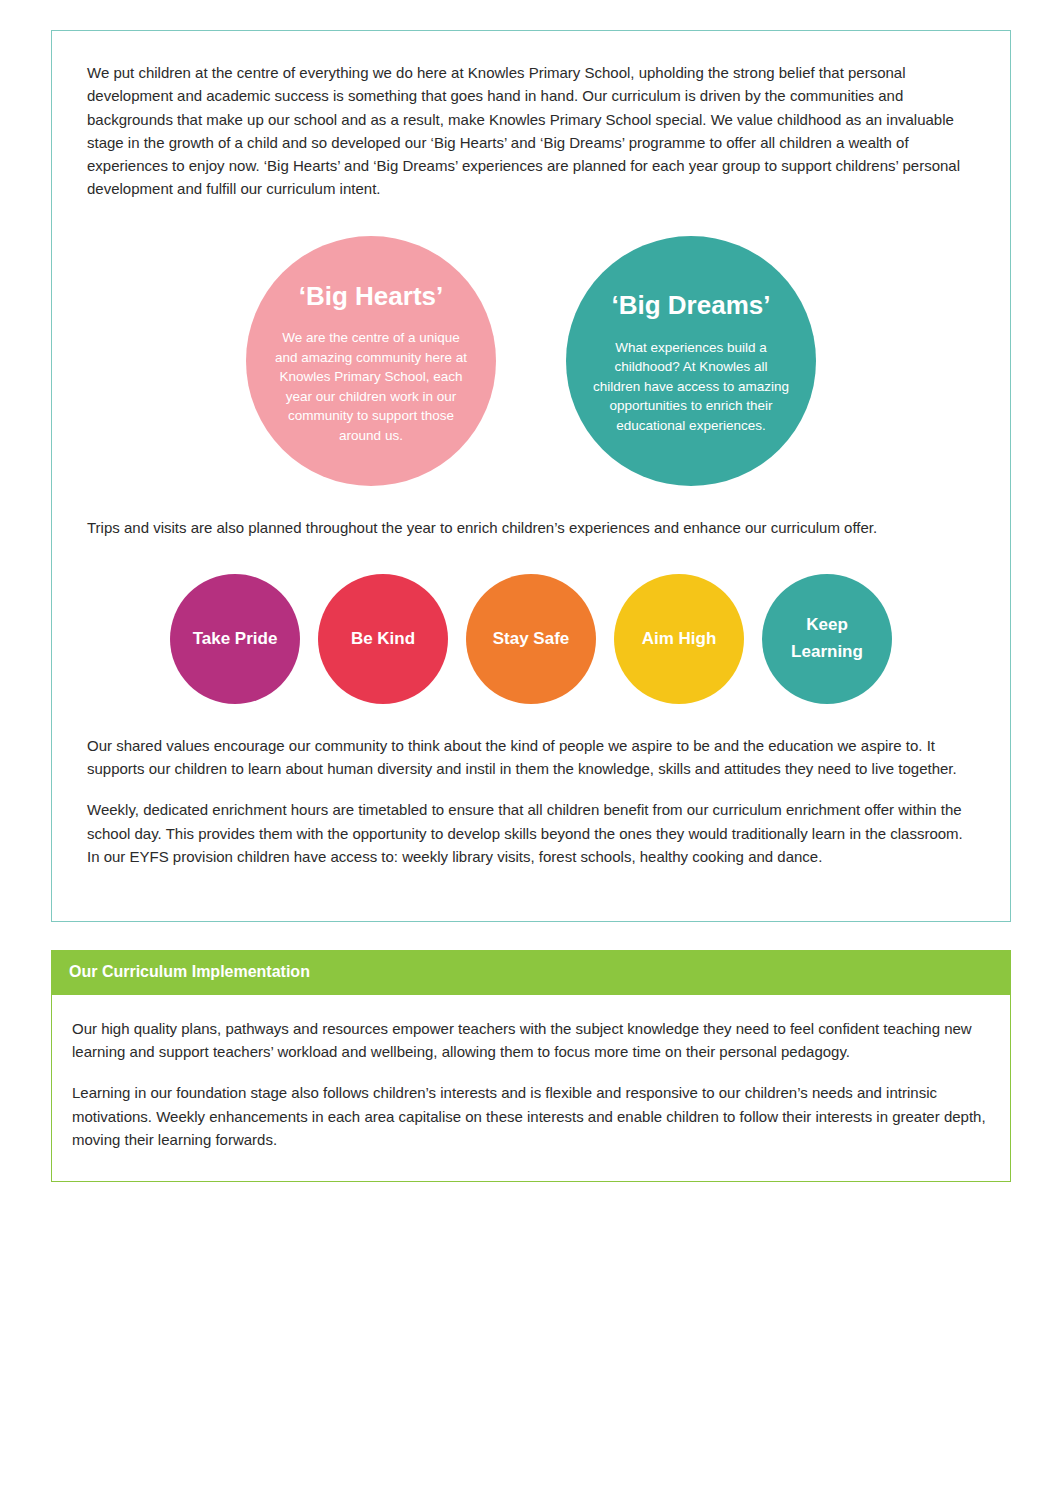We put children at the centre of everything we do here at Knowles Primary School, upholding the strong belief that personal development and academic success is something that goes hand in hand. Our curriculum is driven by the communities and backgrounds that make up our school and as a result, make Knowles Primary School special. We value childhood as an invaluable stage in the growth of a child and so developed our ‘Big Hearts’ and ‘Big Dreams’ programme to offer all children a wealth of experiences to enjoy now. ‘Big Hearts’ and ‘Big Dreams’ experiences are planned for each year group to support childrens’ personal development and fulfill our curriculum intent.
‘Big Hearts’
We are the centre of a unique and amazing community here at Knowles Primary School, each year our children work in our community to support those around us.
‘Big Dreams’
What experiences build a childhood? At Knowles all children have access to amazing opportunities to enrich their educational experiences.
Trips and visits are also planned throughout the year to enrich children’s experiences and enhance our curriculum offer.
Take Pride
Be Kind
Stay Safe
Aim High
Keep Learning
Our shared values encourage our community to think about the kind of people we aspire to be and the education we aspire to. It supports our children to learn about human diversity and instil in them the knowledge, skills and attitudes they need to live together.
Weekly, dedicated enrichment hours are timetabled to ensure that all children benefit from our curriculum enrichment offer within the school day. This provides them with the opportunity to develop skills beyond the ones they would traditionally learn in the classroom. In our EYFS provision children have access to: weekly library visits, forest schools, healthy cooking and dance.
Our Curriculum Implementation
Our high quality plans, pathways and resources empower teachers with the subject knowledge they need to feel confident teaching new learning and support teachers’ workload and wellbeing, allowing them to focus more time on their personal pedagogy.
Learning in our foundation stage also follows children’s interests and is flexible and responsive to our children’s needs and intrinsic motivations. Weekly enhancements in each area capitalise on these interests and enable children to follow their interests in greater depth, moving their learning forwards.